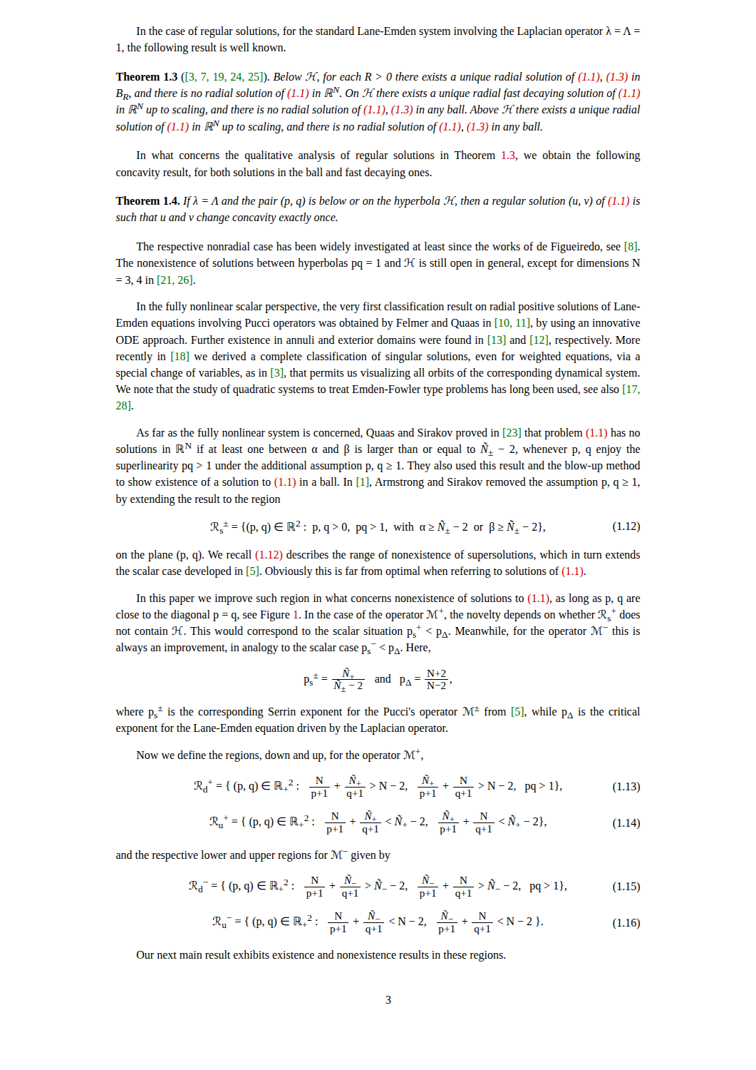In the case of regular solutions, for the standard Lane-Emden system involving the Laplacian operator λ = Λ = 1, the following result is well known.
Theorem 1.3 ([3, 7, 19, 24, 25]). Below ℋ, for each R > 0 there exists a unique radial solution of (1.1), (1.3) in BR, and there is no radial solution of (1.1) in ℝN. On ℋ there exists a unique radial fast decaying solution of (1.1) in ℝN up to scaling, and there is no radial solution of (1.1), (1.3) in any ball. Above ℋ there exists a unique radial solution of (1.1) in ℝN up to scaling, and there is no radial solution of (1.1), (1.3) in any ball.
In what concerns the qualitative analysis of regular solutions in Theorem 1.3, we obtain the following concavity result, for both solutions in the ball and fast decaying ones.
Theorem 1.4. If λ = Λ and the pair (p, q) is below or on the hyperbola ℋ, then a regular solution (u, v) of (1.1) is such that u and v change concavity exactly once.
The respective nonradial case has been widely investigated at least since the works of de Figueiredo, see [8]. The nonexistence of solutions between hyperbolas pq = 1 and ℋ is still open in general, except for dimensions N = 3, 4 in [21, 26].
In the fully nonlinear scalar perspective, the very first classification result on radial positive solutions of Lane-Emden equations involving Pucci operators was obtained by Felmer and Quaas in [10, 11], by using an innovative ODE approach. Further existence in annuli and exterior domains were found in [13] and [12], respectively. More recently in [18] we derived a complete classification of singular solutions, even for weighted equations, via a special change of variables, as in [3], that permits us visualizing all orbits of the corresponding dynamical system. We note that the study of quadratic systems to treat Emden-Fowler type problems has long been used, see also [17, 28].
As far as the fully nonlinear system is concerned, Quaas and Sirakov proved in [23] that problem (1.1) has no solutions in ℝN if at least one between α and β is larger than or equal to Ñ± − 2, whenever p, q enjoy the superlinearity pq > 1 under the additional assumption p, q ≥ 1. They also used this result and the blow-up method to show existence of a solution to (1.1) in a ball. In [1], Armstrong and Sirakov removed the assumption p, q ≥ 1, by extending the result to the region
ℛs± = {(p, q) ∈ ℝ2 : p, q > 0, pq > 1, with α ≥ Ñ± − 2 or β ≥ Ñ± − 2}, (1.12)
on the plane (p, q). We recall (1.12) describes the range of nonexistence of supersolutions, which in turn extends the scalar case developed in [5]. Obviously this is far from optimal when referring to solutions of (1.1).
In this paper we improve such region in what concerns nonexistence of solutions to (1.1), as long as p, q are close to the diagonal p = q, see Figure 1. In the case of the operator ℳ+, the novelty depends on whether ℛs+ does not contain ℋ. This would correspond to the scalar situation ps+ < pΔ. Meanwhile, for the operator ℳ− this is always an improvement, in analogy to the scalar case ps− < pΔ. Here,
ps± = Ñ±Ñ± − 2 and pΔ = N+2 N−2,
where ps± is the corresponding Serrin exponent for the Pucci's operator ℳ± from [5], while pΔ is the critical exponent for the Lane-Emden equation driven by the Laplacian operator.
Now we define the regions, down and up, for the operator ℳ+,
ℛd+ = { (p, q) ∈ ℝ+2 : Np+1 + Ñ+q+1 > N − 2, Ñ+p+1 + Nq+1 > N − 2, pq > 1}, (1.13)
ℛu+ = { (p, q) ∈ ℝ+2 : Np+1 + Ñ+q+1 < Ñ+ − 2, Ñ+p+1 + Nq+1 < Ñ+ − 2}, (1.14)
and the respective lower and upper regions for ℳ− given by
ℛd− = { (p, q) ∈ ℝ+2 : Np+1 + Ñ−q+1 > Ñ− − 2, Ñ−p+1 + Nq+1 > Ñ− − 2, pq > 1}, (1.15)
ℛu− = { (p, q) ∈ ℝ+2 : Np+1 + Ñ−q+1 < N − 2, Ñ−p+1 + Nq+1 < N − 2 }. (1.16)
Our next main result exhibits existence and nonexistence results in these regions.
3